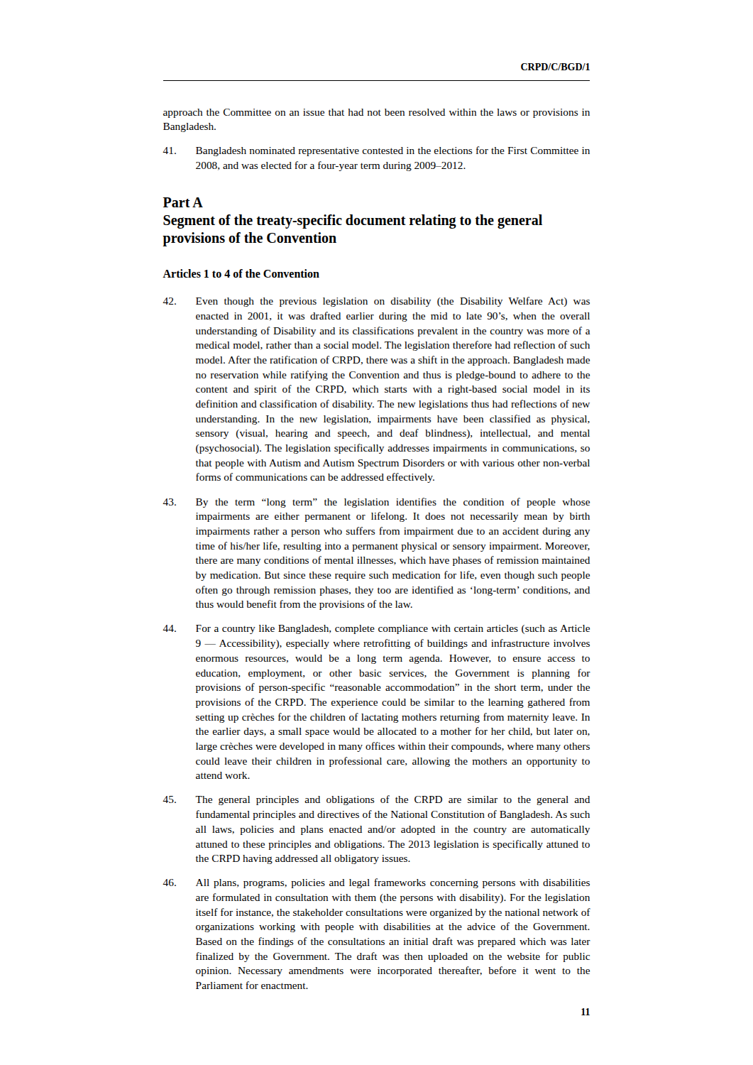CRPD/C/BGD/1
approach the Committee on an issue that had not been resolved within the laws or provisions in Bangladesh.
41.
Bangladesh nominated representative contested in the elections for the First Committee in 2008, and was elected for a four-year term during 2009–2012.
Part A
Segment of the treaty-specific document relating to the general provisions of the Convention
Articles 1 to 4 of the Convention
42.
Even though the previous legislation on disability (the Disability Welfare Act) was enacted in 2001, it was drafted earlier during the mid to late 90’s, when the overall understanding of Disability and its classifications prevalent in the country was more of a medical model, rather than a social model. The legislation therefore had reflection of such model. After the ratification of CRPD, there was a shift in the approach. Bangladesh made no reservation while ratifying the Convention and thus is pledge-bound to adhere to the content and spirit of the CRPD, which starts with a right-based social model in its definition and classification of disability. The new legislations thus had reflections of new understanding. In the new legislation, impairments have been classified as physical, sensory (visual, hearing and speech, and deaf blindness), intellectual, and mental (psychosocial). The legislation specifically addresses impairments in communications, so that people with Autism and Autism Spectrum Disorders or with various other non-verbal forms of communications can be addressed effectively.
43.
By the term “long term” the legislation identifies the condition of people whose impairments are either permanent or lifelong. It does not necessarily mean by birth impairments rather a person who suffers from impairment due to an accident during any time of his/her life, resulting into a permanent physical or sensory impairment. Moreover, there are many conditions of mental illnesses, which have phases of remission maintained by medication. But since these require such medication for life, even though such people often go through remission phases, they too are identified as ‘long-term’ conditions, and thus would benefit from the provisions of the law.
44.
For a country like Bangladesh, complete compliance with certain articles (such as Article 9 — Accessibility), especially where retrofitting of buildings and infrastructure involves enormous resources, would be a long term agenda. However, to ensure access to education, employment, or other basic services, the Government is planning for provisions of person-specific “reasonable accommodation” in the short term, under the provisions of the CRPD. The experience could be similar to the learning gathered from setting up crèches for the children of lactating mothers returning from maternity leave. In the earlier days, a small space would be allocated to a mother for her child, but later on, large crèches were developed in many offices within their compounds, where many others could leave their children in professional care, allowing the mothers an opportunity to attend work.
45.
The general principles and obligations of the CRPD are similar to the general and fundamental principles and directives of the National Constitution of Bangladesh. As such all laws, policies and plans enacted and/or adopted in the country are automatically attuned to these principles and obligations. The 2013 legislation is specifically attuned to the CRPD having addressed all obligatory issues.
46.
All plans, programs, policies and legal frameworks concerning persons with disabilities are formulated in consultation with them (the persons with disability). For the legislation itself for instance, the stakeholder consultations were organized by the national network of organizations working with people with disabilities at the advice of the Government. Based on the findings of the consultations an initial draft was prepared which was later finalized by the Government. The draft was then uploaded on the website for public opinion. Necessary amendments were incorporated thereafter, before it went to the Parliament for enactment.
11